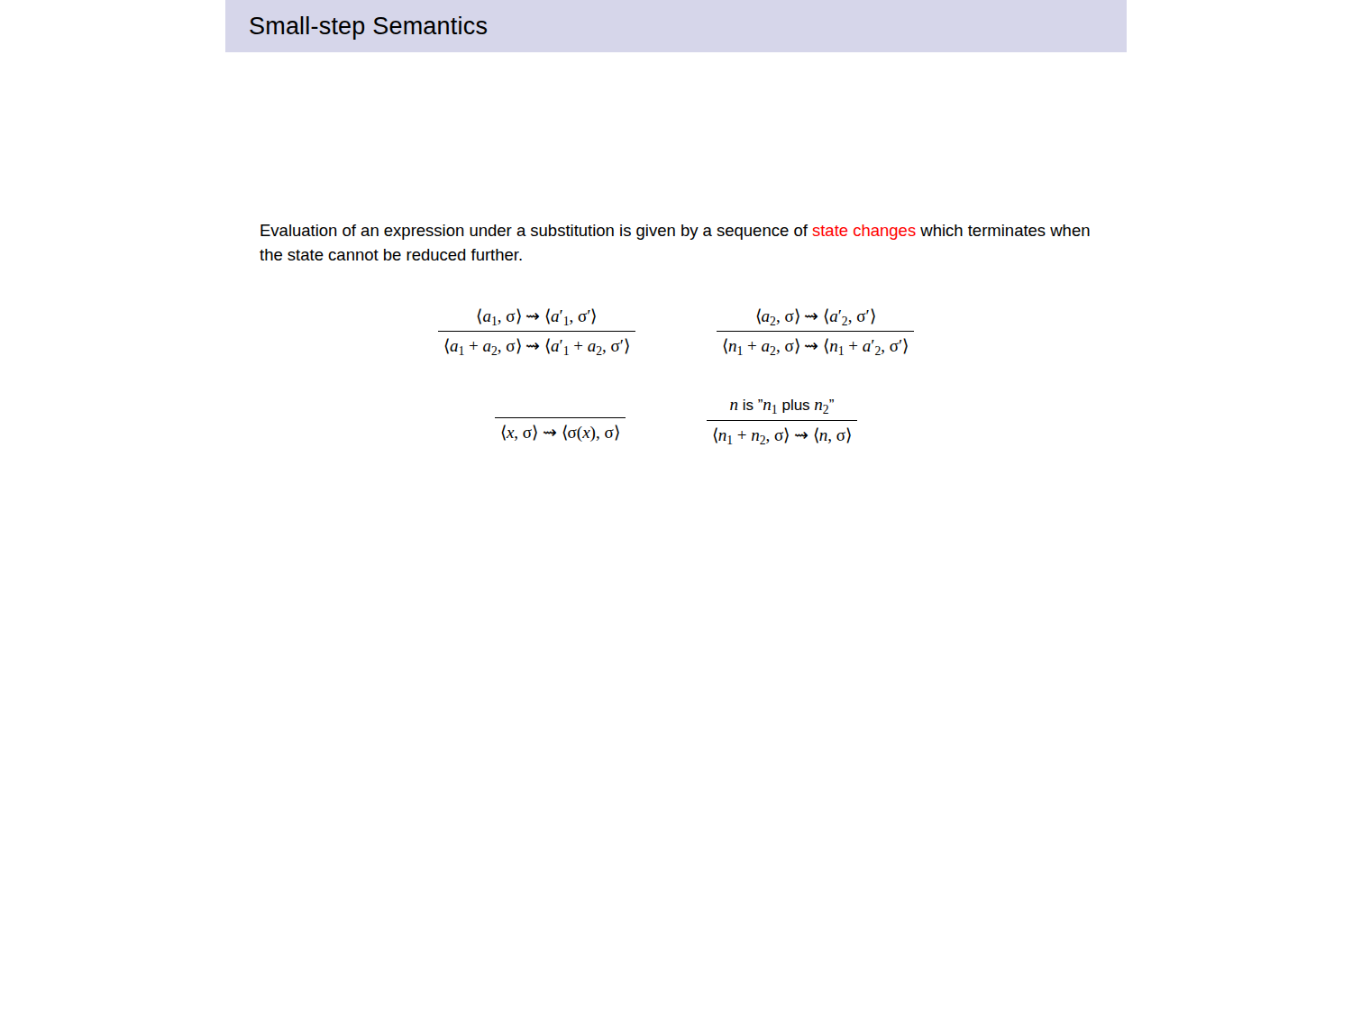Small-step Semantics
Evaluation of an expression under a substitution is given by a sequence of state changes which terminates when the state cannot be reduced further.
⟨a 1, σ⟩ ⇝ ⟨a′1, σ′⟩
⟨a 1 + a 2, σ⟩ ⇝ ⟨a′1 + a 2, σ′⟩
⟨a 2, σ⟩ ⇝ ⟨a′2, σ′⟩
⟨n 1 + a 2, σ⟩ ⇝ ⟨n 1 + a′2, σ′⟩
⟨x, σ⟩ ⇝ ⟨σ(x), σ⟩
n is ”n 1 plus n 2”
⟨n 1 + n 2, σ⟩ ⇝ ⟨n, σ⟩